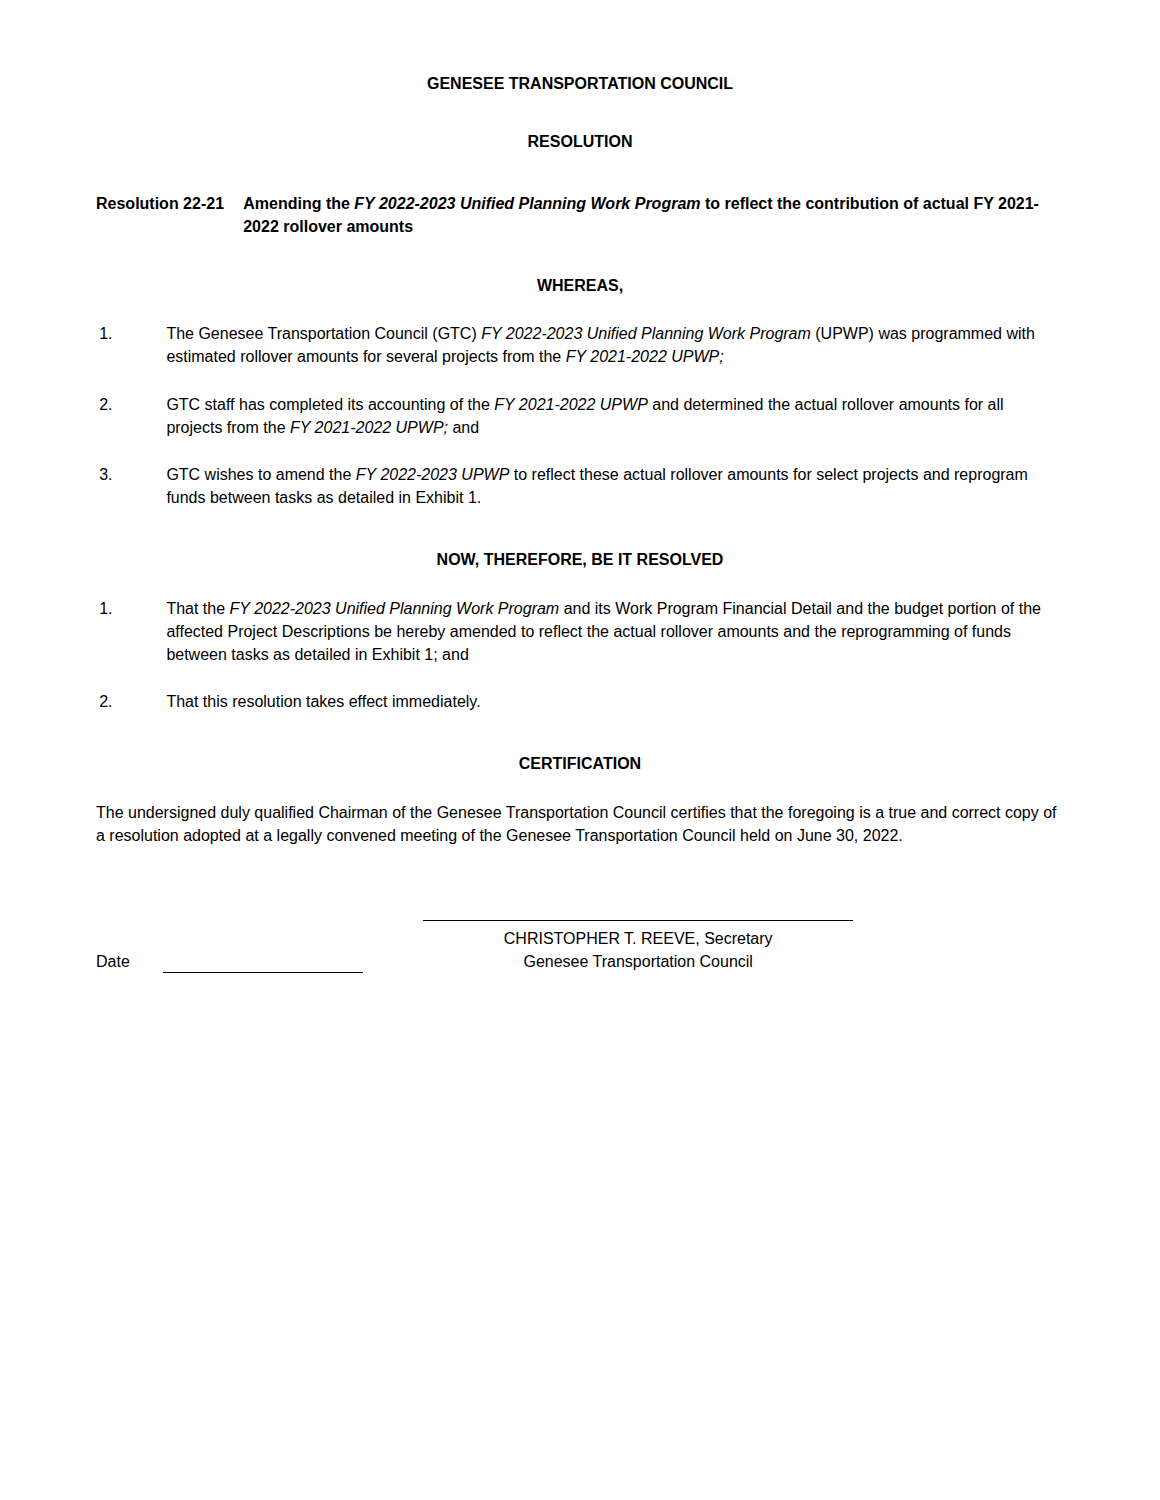GENESEE TRANSPORTATION COUNCIL
RESOLUTION
Resolution 22-21
Amending the FY 2022-2023 Unified Planning Work Program to reflect the contribution of actual FY 2021-2022 rollover amounts
WHEREAS,
1. The Genesee Transportation Council (GTC) FY 2022-2023 Unified Planning Work Program (UPWP) was programmed with estimated rollover amounts for several projects from the FY 2021-2022 UPWP;
2. GTC staff has completed its accounting of the FY 2021-2022 UPWP and determined the actual rollover amounts for all projects from the FY 2021-2022 UPWP; and
3. GTC wishes to amend the FY 2022-2023 UPWP to reflect these actual rollover amounts for select projects and reprogram funds between tasks as detailed in Exhibit 1.
NOW, THEREFORE, BE IT RESOLVED
1. That the FY 2022-2023 Unified Planning Work Program and its Work Program Financial Detail and the budget portion of the affected Project Descriptions be hereby amended to reflect the actual rollover amounts and the reprogramming of funds between tasks as detailed in Exhibit 1; and
2. That this resolution takes effect immediately.
CERTIFICATION
The undersigned duly qualified Chairman of the Genesee Transportation Council certifies that the foregoing is a true and correct copy of a resolution adopted at a legally convened meeting of the Genesee Transportation Council held on June 30, 2022.
Date
CHRISTOPHER T. REEVE, Secretary
Genesee Transportation Council